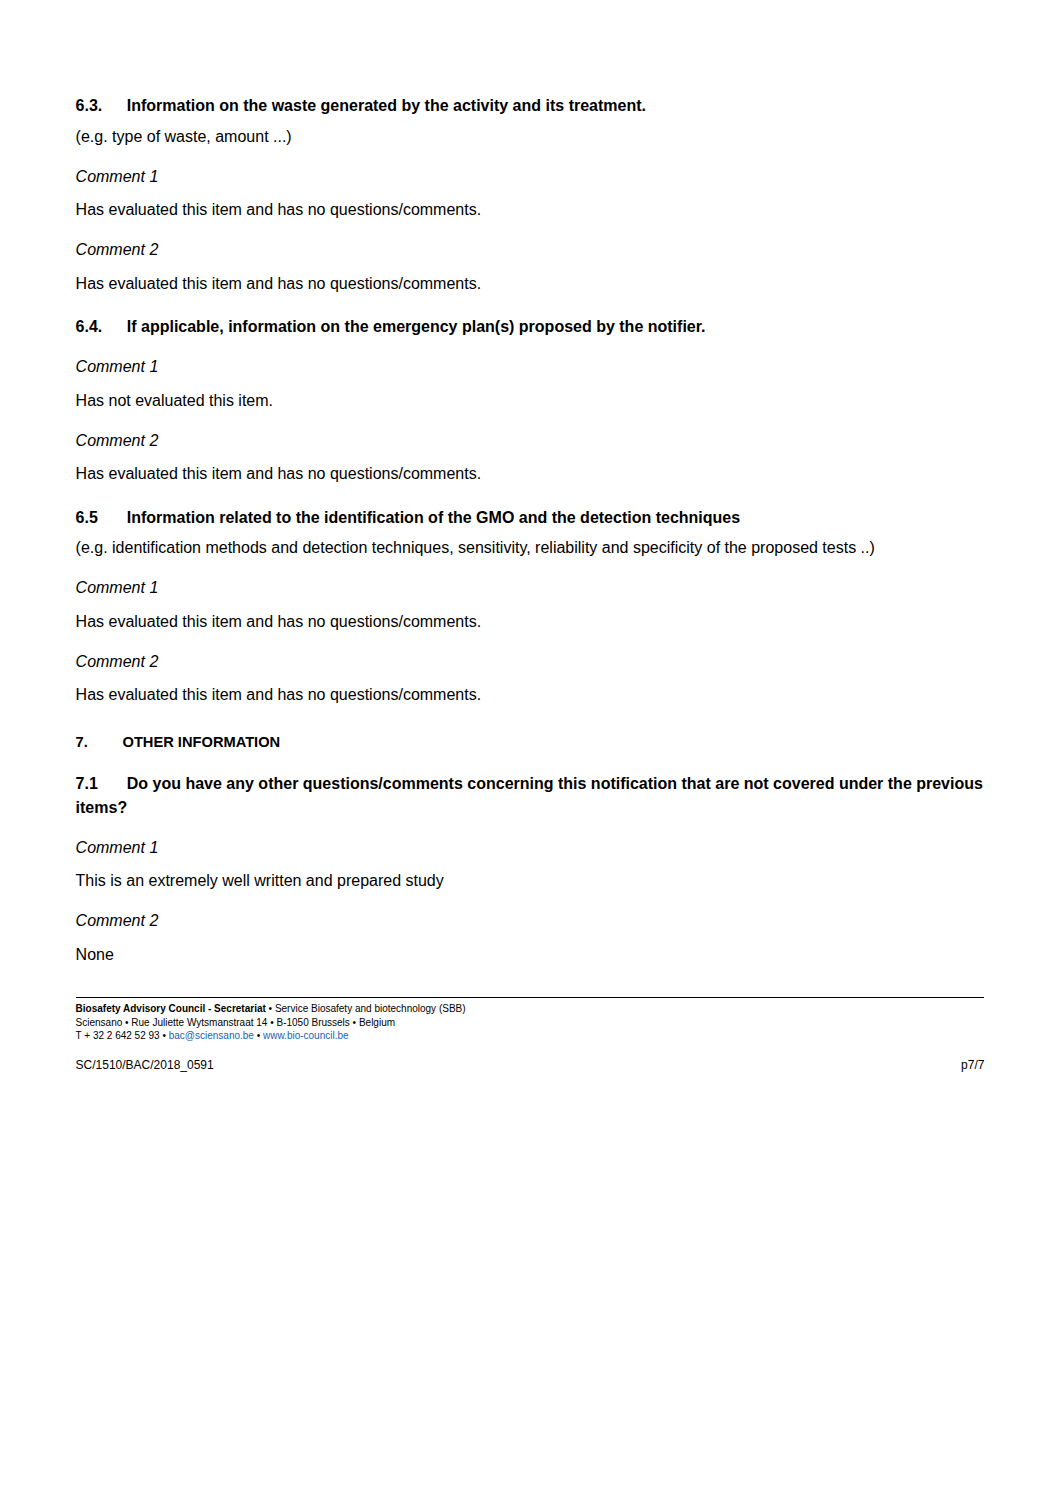6.3. Information on the waste generated by the activity and its treatment.
(e.g. type of waste, amount ...)
Comment 1
Has evaluated this item and has no questions/comments.
Comment 2
Has evaluated this item and has no questions/comments.
6.4. If applicable, information on the emergency plan(s) proposed by the notifier.
Comment 1
Has not evaluated this item.
Comment 2
Has evaluated this item and has no questions/comments.
6.5 Information related to the identification of the GMO and the detection techniques
(e.g. identification methods and detection techniques, sensitivity, reliability and specificity of the proposed tests ..)
Comment 1
Has evaluated this item and has no questions/comments.
Comment 2
Has evaluated this item and has no questions/comments.
7. Other information
7.1 Do you have any other questions/comments concerning this notification that are not covered under the previous items?
Comment 1
This is an extremely well written and prepared study
Comment 2
None
Biosafety Advisory Council - Secretariat • Service Biosafety and biotechnology (SBB)
Sciensano • Rue Juliette Wytsmanstraat 14 • B-1050 Brussels • Belgium
T + 32 2 642 52 93 • bac@sciensano.be • www.bio-council.be
SC/1510/BAC/2018_0591 p7/7